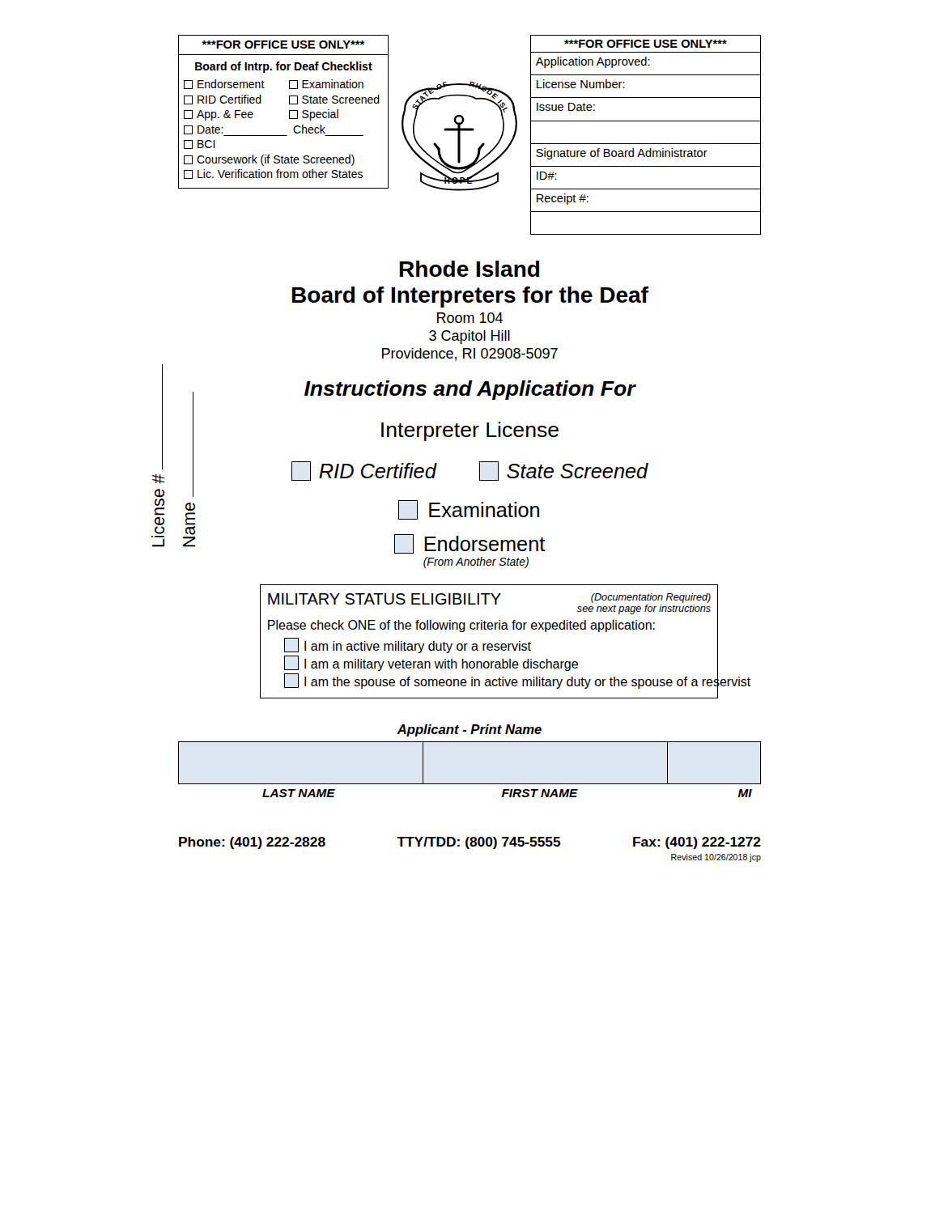License #
Name
***FOR OFFICE USE ONLY***
Board of Intrp. for Deaf Checklist
Endorsement Examination
RID Certified State Screened
App. & Fee Special
Date:__________ Check______
BCI
Coursework (if State Screened)
Lic. Verification from other States
STATE OF RHODE ISLAND HOPE
***FOR OFFICE USE ONLY***
Application Approved:
License Number:
Issue Date:
Signature of Board Administrator
ID#:
Receipt #:
Rhode Island
Board of Interpreters for the Deaf
Room 104
3 Capitol Hill
Providence, RI 02908-5097
Instructions and Application For
Interpreter License
RID Certified
State Screened
Examination
Endorsement(From Another State)
MILITARY STATUS ELIGIBILITY
(Documentation Required)
see next page for instructions
Please check ONE of the following criteria for expedited application:
I am in active military duty or a reservist
I am a military veteran with honorable discharge
I am the spouse of someone in active military duty or the spouse of a reservist
Applicant - Print Name
LAST NAME
FIRST NAME
MI
Phone: (401) 222-2828
TTY/TDD: (800) 745-5555
Fax: (401) 222-1272
Revised 10/26/2018 jcp